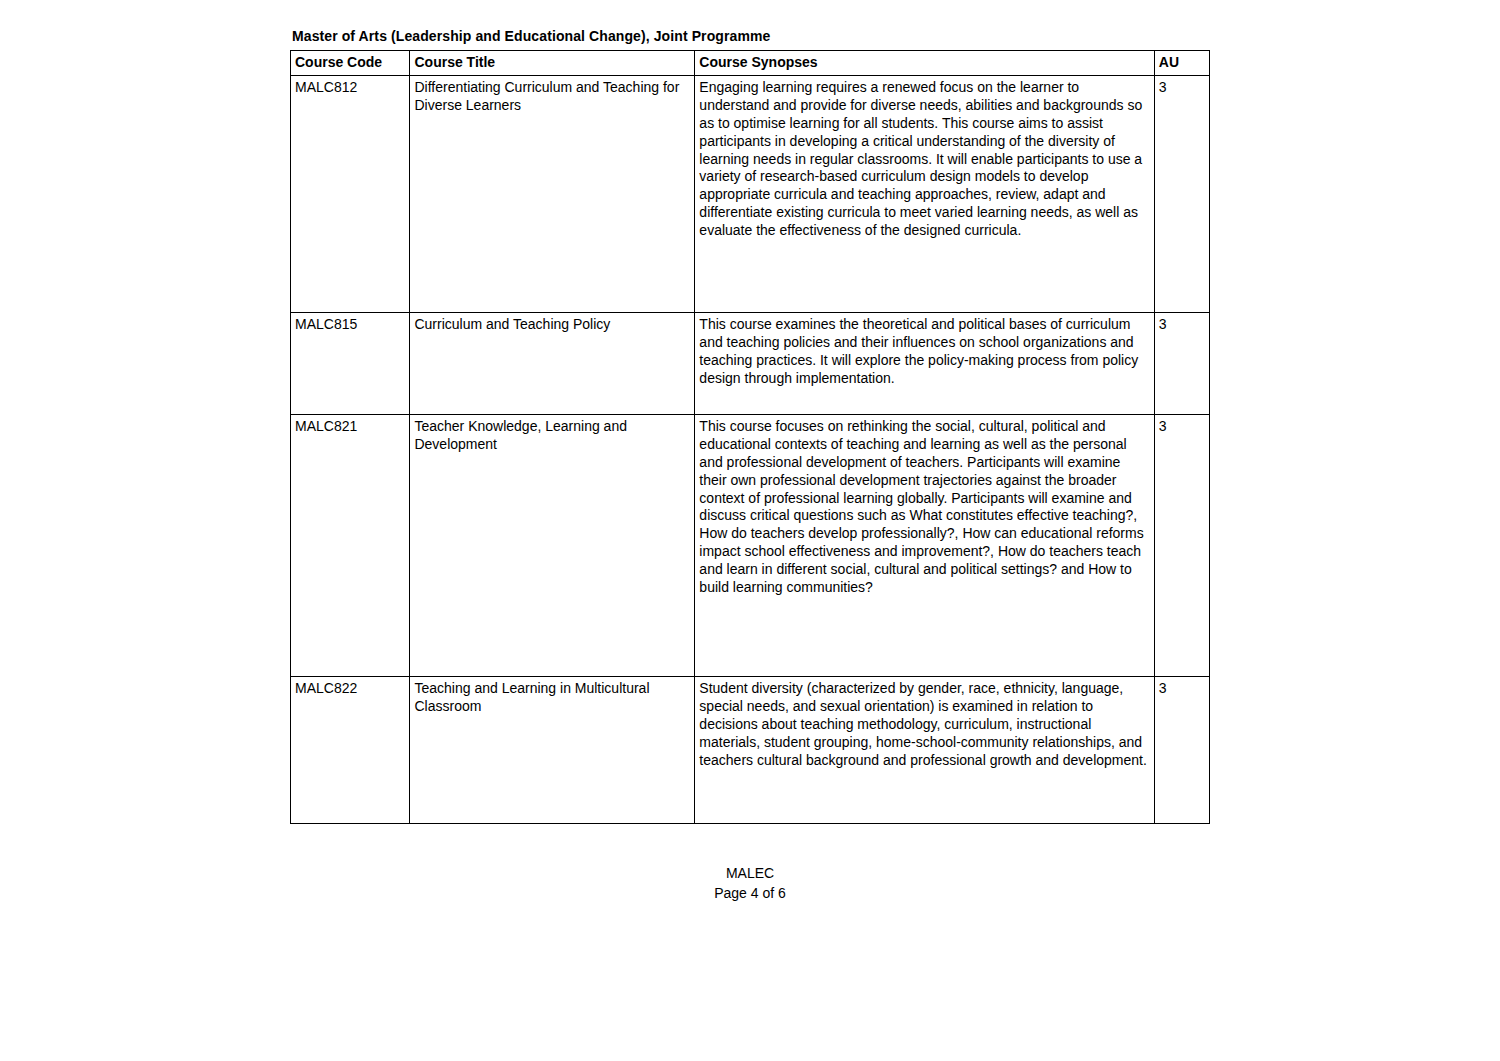Master of Arts (Leadership and Educational Change), Joint Programme
| Course Code | Course Title | Course Synopses | AU |
| --- | --- | --- | --- |
| MALC812 | Differentiating Curriculum and Teaching for Diverse Learners | Engaging learning requires a renewed focus on the learner to understand and provide for diverse needs, abilities and backgrounds so as to optimise learning for all students. This course aims to assist participants in developing a critical understanding of the diversity of learning needs in regular classrooms. It will enable participants to use a variety of research-based curriculum design models to develop appropriate curricula and teaching approaches, review, adapt and differentiate existing curricula to meet varied learning needs, as well as evaluate the effectiveness of the designed curricula. | 3 |
| MALC815 | Curriculum and Teaching Policy | This course examines the theoretical and political bases of curriculum and teaching policies and their influences on school organizations and teaching practices. It will explore the policy-making process from policy design through implementation. | 3 |
| MALC821 | Teacher Knowledge, Learning and Development | This course focuses on rethinking the social, cultural, political and educational contexts of teaching and learning as well as the personal and professional development of teachers. Participants will examine their own professional development trajectories against the broader context of professional learning globally. Participants will examine and discuss critical questions such as What constitutes effective teaching?, How do teachers develop professionally?, How can educational reforms impact school effectiveness and improvement?, How do teachers teach and learn in different social, cultural and political settings? and How to build learning communities? | 3 |
| MALC822 | Teaching and Learning in Multicultural Classroom | Student diversity (characterized by gender, race, ethnicity, language, special needs, and sexual orientation) is examined in relation to decisions about teaching methodology, curriculum, instructional materials, student grouping, home-school-community relationships, and teachers cultural background and professional growth and development. | 3 |
MALEC
Page 4 of 6